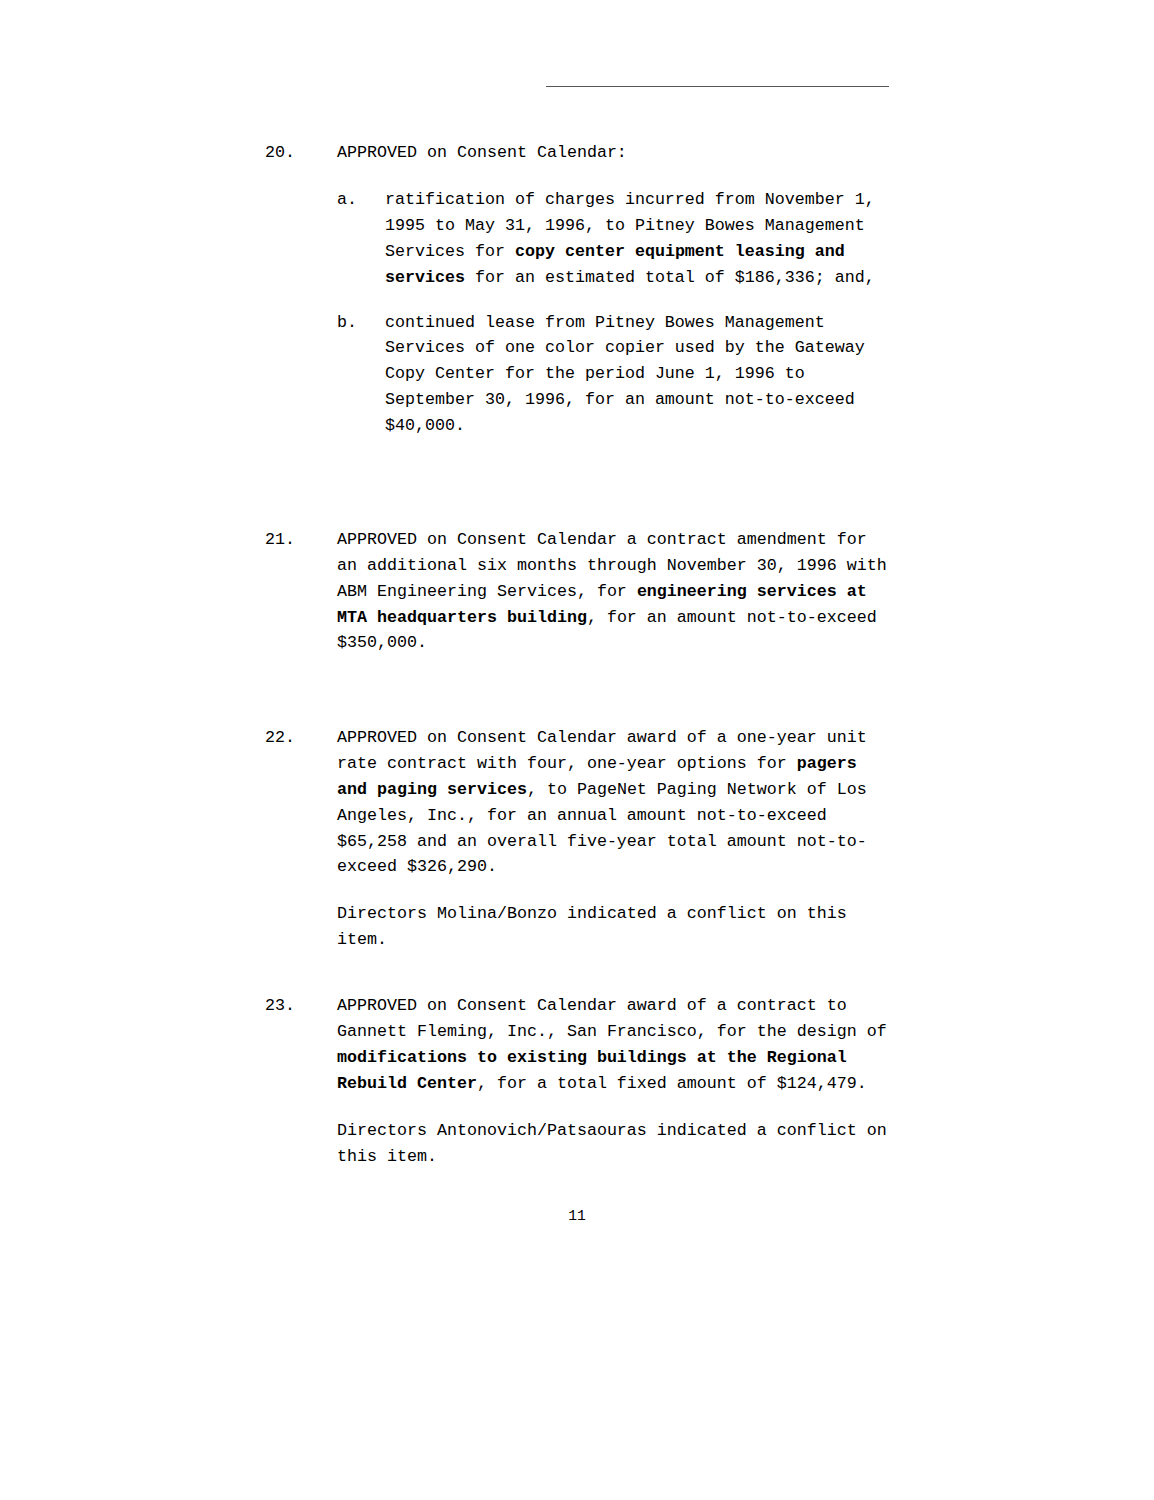20.
APPROVED on Consent Calendar:
a.
ratification of charges incurred from November 1, 1995 to May 31, 1996, to Pitney Bowes Management Services for copy center equipment leasing and services for an estimated total of $186,336; and,
b.
continued lease from Pitney Bowes Management Services of one color copier used by the Gateway Copy Center for the period June 1, 1996 to September 30, 1996, for an amount not-to-exceed $40,000.
21.
APPROVED on Consent Calendar a contract amendment for an additional six months through November 30, 1996 with ABM Engineering Services, for engineering services at MTA headquarters building, for an amount not-to-exceed $350,000.
22.
APPROVED on Consent Calendar award of a one-year unit rate contract with four, one-year options for pagers and paging services, to PageNet Paging Network of Los Angeles, Inc., for an annual amount not-to-exceed $65,258 and an overall five-year total amount not-to-exceed $326,290.
Directors Molina/Bonzo indicated a conflict on this item.
23.
APPROVED on Consent Calendar award of a contract to Gannett Fleming, Inc., San Francisco, for the design of modifications to existing buildings at the Regional Rebuild Center, for a total fixed amount of $124,479.
Directors Antonovich/Patsaouras indicated a conflict on this item.
11